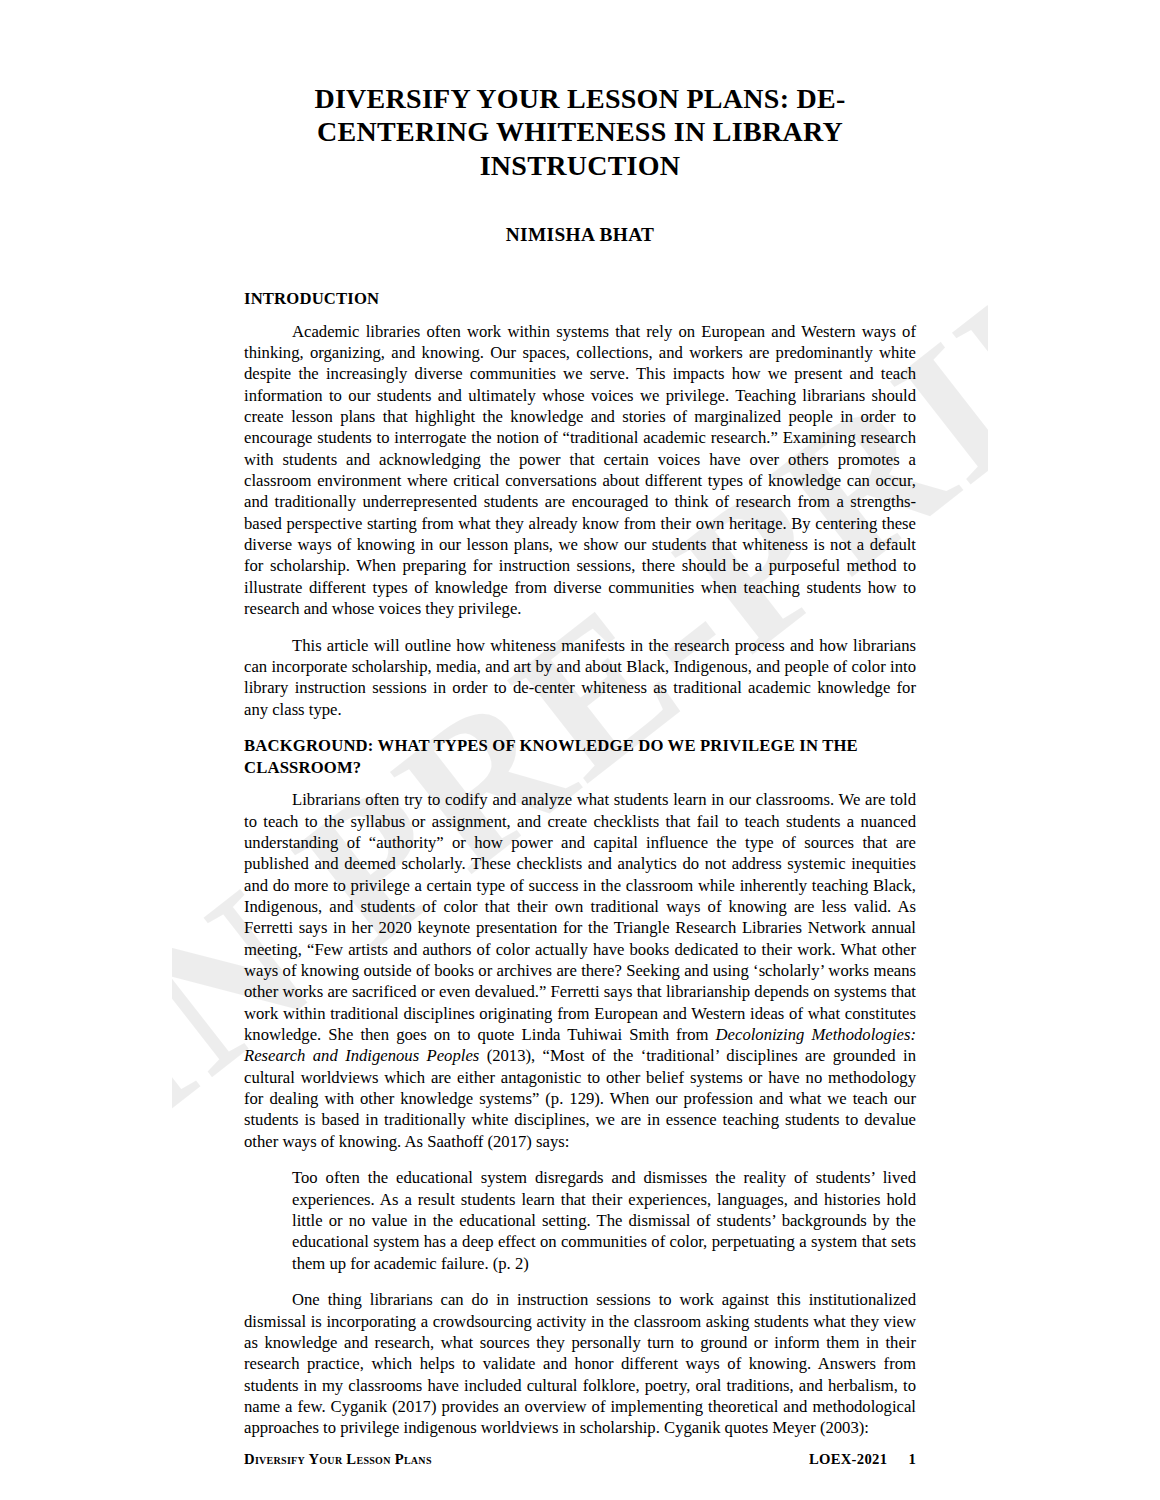IN PRE-PRINT
DIVERSIFY YOUR LESSON PLANS: DE-CENTERING WHITENESS IN LIBRARY INSTRUCTION
NIMISHA BHAT
INTRODUCTION
Academic libraries often work within systems that rely on European and Western ways of thinking, organizing, and knowing. Our spaces, collections, and workers are predominantly white despite the increasingly diverse communities we serve. This impacts how we present and teach information to our students and ultimately whose voices we privilege. Teaching librarians should create lesson plans that highlight the knowledge and stories of marginalized people in order to encourage students to interrogate the notion of “traditional academic research.” Examining research with students and acknowledging the power that certain voices have over others promotes a classroom environment where critical conversations about different types of knowledge can occur, and traditionally underrepresented students are encouraged to think of research from a strengths-based perspective starting from what they already know from their own heritage. By centering these diverse ways of knowing in our lesson plans, we show our students that whiteness is not a default for scholarship. When preparing for instruction sessions, there should be a purposeful method to illustrate different types of knowledge from diverse communities when teaching students how to research and whose voices they privilege.
This article will outline how whiteness manifests in the research process and how librarians can incorporate scholarship, media, and art by and about Black, Indigenous, and people of color into library instruction sessions in order to de-center whiteness as traditional academic knowledge for any class type.
BACKGROUND: WHAT TYPES OF KNOWLEDGE DO WE PRIVILEGE IN THE CLASSROOM?
Librarians often try to codify and analyze what students learn in our classrooms. We are told to teach to the syllabus or assignment, and create checklists that fail to teach students a nuanced understanding of “authority” or how power and capital influence the type of sources that are published and deemed scholarly. These checklists and analytics do not address systemic inequities and do more to privilege a certain type of success in the classroom while inherently teaching Black, Indigenous, and students of color that their own traditional ways of knowing are less valid. As Ferretti says in her 2020 keynote presentation for the Triangle Research Libraries Network annual meeting, “Few artists and authors of color actually have books dedicated to their work. What other ways of knowing outside of books or archives are there? Seeking and using ‘scholarly’ works means other works are sacrificed or even devalued.” Ferretti says that librarianship depends on systems that work within traditional disciplines originating from European and Western ideas of what constitutes knowledge. She then goes on to quote Linda Tuhiwai Smith from Decolonizing Methodologies: Research and Indigenous Peoples (2013), “Most of the ‘traditional’ disciplines are grounded in cultural worldviews which are either antagonistic to other belief systems or have no methodology for dealing with other knowledge systems” (p. 129). When our profession and what we teach our students is based in traditionally white disciplines, we are in essence teaching students to devalue other ways of knowing. As Saathoff (2017) says:
Too often the educational system disregards and dismisses the reality of students’ lived experiences. As a result students learn that their experiences, languages, and histories hold little or no value in the educational setting. The dismissal of students’ backgrounds by the educational system has a deep effect on communities of color, perpetuating a system that sets them up for academic failure. (p. 2)
One thing librarians can do in instruction sessions to work against this institutionalized dismissal is incorporating a crowdsourcing activity in the classroom asking students what they view as knowledge and research, what sources they personally turn to ground or inform them in their research practice, which helps to validate and honor different ways of knowing. Answers from students in my classrooms have included cultural folklore, poetry, oral traditions, and herbalism, to name a few. Cyganik (2017) provides an overview of implementing theoretical and methodological approaches to privilege indigenous worldviews in scholarship. Cyganik quotes Meyer (2003):
Diversify Your Lesson Plans
LOEX-20211